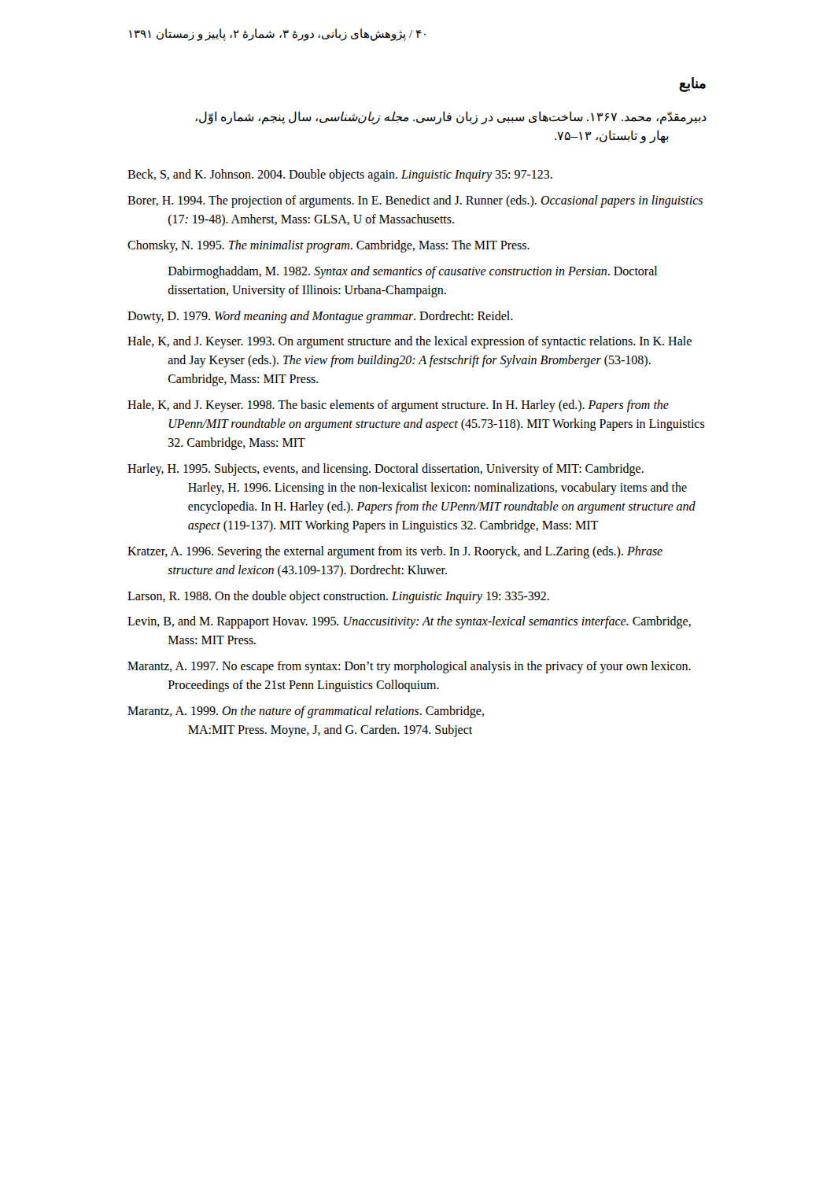۴۰ / پژوهش‌های زبانی، دورۀ ۳، شمارۀ ۲، پاییز و زمستان ۱۳۹۱
منابع
دبیرمقدّم، محمد. ۱۳۶۷. ساخت‌های سببی در زبان فارسی. مجله زبان‌شناسی، سال پنجم، شماره اوّل، بهار و تابستان، ۱۳–۷۵.
Beck, S, and K. Johnson. 2004. Double objects again. Linguistic Inquiry 35: 97-123.
Borer, H. 1994. The projection of arguments. In E. Benedict and J. Runner (eds.). Occasional papers in linguistics (17: 19-48). Amherst, Mass: GLSA, U of Massachusetts.
Chomsky, N. 1995. The minimalist program. Cambridge, Mass: The MIT Press.
Dabirmoghaddam, M. 1982. Syntax and semantics of causative construction in Persian. Doctoral dissertation, University of Illinois: Urbana-Champaign.
Dowty, D. 1979. Word meaning and Montague grammar. Dordrecht: Reidel.
Hale, K, and J. Keyser. 1993. On argument structure and the lexical expression of syntactic relations. In K. Hale and Jay Keyser (eds.). The view from building20: A festschrift for Sylvain Bromberger (53-108). Cambridge, Mass: MIT Press.
Hale, K, and J. Keyser. 1998. The basic elements of argument structure. In H. Harley (ed.). Papers from the UPenn/MIT roundtable on argument structure and aspect (45.73-118). MIT Working Papers in Linguistics 32. Cambridge, Mass: MIT
Harley, H. 1995. Subjects, events, and licensing. Doctoral dissertation, University of MIT: Cambridge. Harley, H. 1996. Licensing in the non-lexicalist lexicon: nominalizations, vocabulary items and the encyclopedia. In H. Harley (ed.). Papers from the UPenn/MIT roundtable on argument structure and aspect (119-137). MIT Working Papers in Linguistics 32. Cambridge, Mass: MIT
Kratzer, A. 1996. Severing the external argument from its verb. In J. Rooryck, and L.Zaring (eds.). Phrase structure and lexicon (43.109-137). Dordrecht: Kluwer.
Larson, R. 1988. On the double object construction. Linguistic Inquiry 19: 335-392.
Levin, B, and M. Rappaport Hovav. 1995. Unaccusitivity: At the syntax-lexical semantics interface. Cambridge, Mass: MIT Press.
Marantz, A. 1997. No escape from syntax: Don’t try morphological analysis in the privacy of your own lexicon. Proceedings of the 21st Penn Linguistics Colloquium.
Marantz, A. 1999. On the nature of grammatical relations. Cambridge, MA:MIT Press. Moyne, J, and G. Carden. 1974. Subject